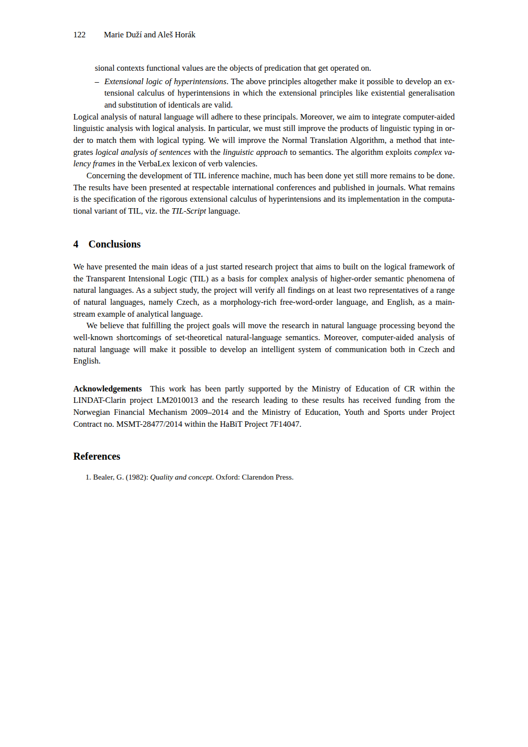122 Marie Duží and Aleš Horák
sional contexts functional values are the objects of predication that get operated on.
Extensional logic of hyperintensions. The above principles altogether make it possible to develop an extensional calculus of hyperintensions in which the extensional principles like existential generalisation and substitution of identicals are valid.
Logical analysis of natural language will adhere to these principals. Moreover, we aim to integrate computer-aided linguistic analysis with logical analysis. In particular, we must still improve the products of linguistic typing in order to match them with logical typing. We will improve the Normal Translation Algorithm, a method that integrates logical analysis of sentences with the linguistic approach to semantics. The algorithm exploits complex valency frames in the VerbaLex lexicon of verb valencies.
Concerning the development of TIL inference machine, much has been done yet still more remains to be done. The results have been presented at respectable international conferences and published in journals. What remains is the specification of the rigorous extensional calculus of hyperintensions and its implementation in the computational variant of TIL, viz. the TIL-Script language.
4 Conclusions
We have presented the main ideas of a just started research project that aims to built on the logical framework of the Transparent Intensional Logic (TIL) as a basis for complex analysis of higher-order semantic phenomena of natural languages. As a subject study, the project will verify all findings on at least two representatives of a range of natural languages, namely Czech, as a morphology-rich free-word-order language, and English, as a mainstream example of analytical language.
We believe that fulfilling the project goals will move the research in natural language processing beyond the well-known shortcomings of set-theoretical natural-language semantics. Moreover, computer-aided analysis of natural language will make it possible to develop an intelligent system of communication both in Czech and English.
Acknowledgements This work has been partly supported by the Ministry of Education of CR within the LINDAT-Clarin project LM2010013 and the research leading to these results has received funding from the Norwegian Financial Mechanism 2009–2014 and the Ministry of Education, Youth and Sports under Project Contract no. MSMT-28477/2014 within the HaBiT Project 7F14047.
References
Bealer, G. (1982): Quality and concept. Oxford: Clarendon Press.